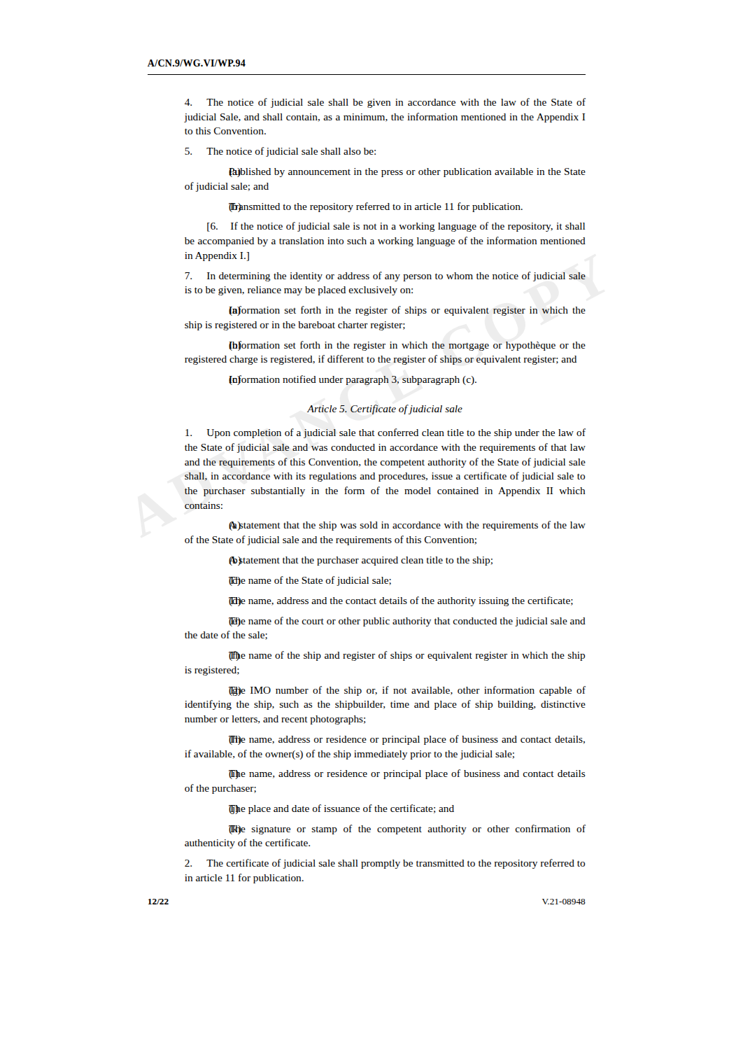ADVANCE COPY
A/CN.9/WG.VI/WP.94
4. The notice of judicial sale shall be given in accordance with the law of the State of judicial Sale, and shall contain, as a minimum, the information mentioned in the Appendix I to this Convention.
5. The notice of judicial sale shall also be:
(a) Published by announcement in the press or other publication available in the State of judicial sale; and
(b) Transmitted to the repository referred to in article 11 for publication.
[6. If the notice of judicial sale is not in a working language of the repository, it shall be accompanied by a translation into such a working language of the information mentioned in Appendix I.]
7. In determining the identity or address of any person to whom the notice of judicial sale is to be given, reliance may be placed exclusively on:
(a) Information set forth in the register of ships or equivalent register in which the ship is registered or in the bareboat charter register;
(b) Information set forth in the register in which the mortgage or hypothèque or the registered charge is registered, if different to the register of ships or equivalent register; and
(c) Information notified under paragraph 3, subparagraph (c).
Article 5. Certificate of judicial sale
1. Upon completion of a judicial sale that conferred clean title to the ship under the law of the State of judicial sale and was conducted in accordance with the requirements of that law and the requirements of this Convention, the competent authority of the State of judicial sale shall, in accordance with its regulations and procedures, issue a certificate of judicial sale to the purchaser substantially in the form of the model contained in Appendix II which contains:
(a) A statement that the ship was sold in accordance with the requirements of the law of the State of judicial sale and the requirements of this Convention;
(b) A statement that the purchaser acquired clean title to the ship;
(c) The name of the State of judicial sale;
(d) The name, address and the contact details of the authority issuing the certificate;
(e) The name of the court or other public authority that conducted the judicial sale and the date of the sale;
(f) The name of the ship and register of ships or equivalent register in which the ship is registered;
(g) The IMO number of the ship or, if not available, other information capable of identifying the ship, such as the shipbuilder, time and place of ship building, distinctive number or letters, and recent photographs;
(h) The name, address or residence or principal place of business and contact details, if available, of the owner(s) of the ship immediately prior to the judicial sale;
(i) The name, address or residence or principal place of business and contact details of the purchaser;
(j) The place and date of issuance of the certificate; and
(k) The signature or stamp of the competent authority or other confirmation of authenticity of the certificate.
2. The certificate of judicial sale shall promptly be transmitted to the repository referred to in article 11 for publication.
12/22 V.21-08948